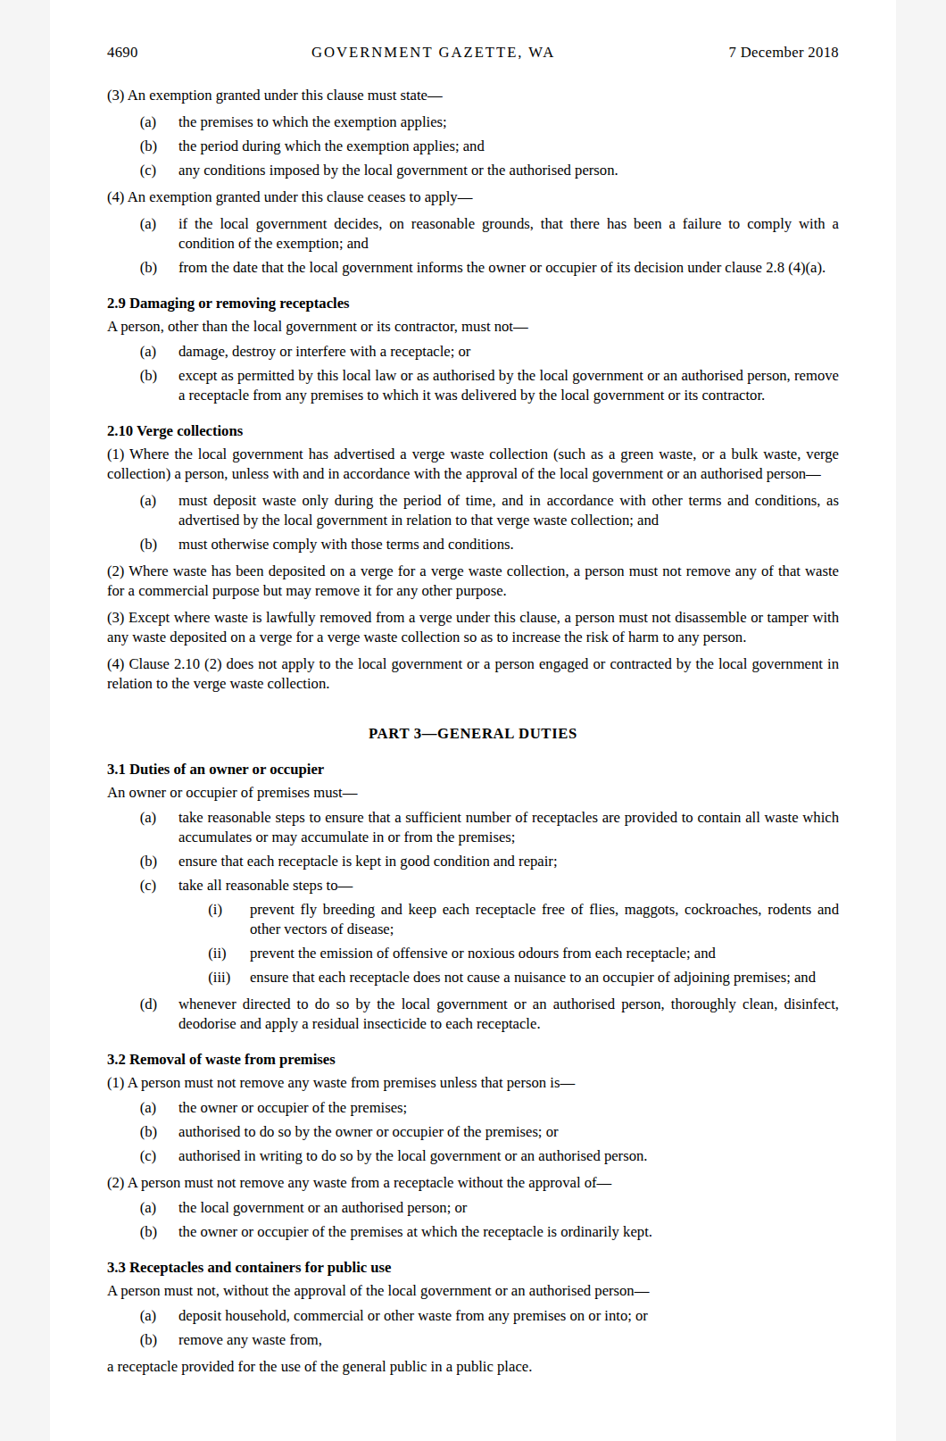4690 GOVERNMENT GAZETTE, WA 7 December 2018
(3) An exemption granted under this clause must state—
(a) the premises to which the exemption applies;
(b) the period during which the exemption applies; and
(c) any conditions imposed by the local government or the authorised person.
(4) An exemption granted under this clause ceases to apply—
(a) if the local government decides, on reasonable grounds, that there has been a failure to comply with a condition of the exemption; and
(b) from the date that the local government informs the owner or occupier of its decision under clause 2.8 (4)(a).
2.9 Damaging or removing receptacles
A person, other than the local government or its contractor, must not—
(a) damage, destroy or interfere with a receptacle; or
(b) except as permitted by this local law or as authorised by the local government or an authorised person, remove a receptacle from any premises to which it was delivered by the local government or its contractor.
2.10 Verge collections
(1) Where the local government has advertised a verge waste collection (such as a green waste, or a bulk waste, verge collection) a person, unless with and in accordance with the approval of the local government or an authorised person—
(a) must deposit waste only during the period of time, and in accordance with other terms and conditions, as advertised by the local government in relation to that verge waste collection; and
(b) must otherwise comply with those terms and conditions.
(2) Where waste has been deposited on a verge for a verge waste collection, a person must not remove any of that waste for a commercial purpose but may remove it for any other purpose.
(3) Except where waste is lawfully removed from a verge under this clause, a person must not disassemble or tamper with any waste deposited on a verge for a verge waste collection so as to increase the risk of harm to any person.
(4) Clause 2.10 (2) does not apply to the local government or a person engaged or contracted by the local government in relation to the verge waste collection.
PART 3—GENERAL DUTIES
3.1 Duties of an owner or occupier
An owner or occupier of premises must—
(a) take reasonable steps to ensure that a sufficient number of receptacles are provided to contain all waste which accumulates or may accumulate in or from the premises;
(b) ensure that each receptacle is kept in good condition and repair;
(c) take all reasonable steps to—
(i) prevent fly breeding and keep each receptacle free of flies, maggots, cockroaches, rodents and other vectors of disease;
(ii) prevent the emission of offensive or noxious odours from each receptacle; and
(iii) ensure that each receptacle does not cause a nuisance to an occupier of adjoining premises; and
(d) whenever directed to do so by the local government or an authorised person, thoroughly clean, disinfect, deodorise and apply a residual insecticide to each receptacle.
3.2 Removal of waste from premises
(1) A person must not remove any waste from premises unless that person is—
(a) the owner or occupier of the premises;
(b) authorised to do so by the owner or occupier of the premises; or
(c) authorised in writing to do so by the local government or an authorised person.
(2) A person must not remove any waste from a receptacle without the approval of—
(a) the local government or an authorised person; or
(b) the owner or occupier of the premises at which the receptacle is ordinarily kept.
3.3 Receptacles and containers for public use
A person must not, without the approval of the local government or an authorised person—
(a) deposit household, commercial or other waste from any premises on or into; or
(b) remove any waste from,
a receptacle provided for the use of the general public in a public place.